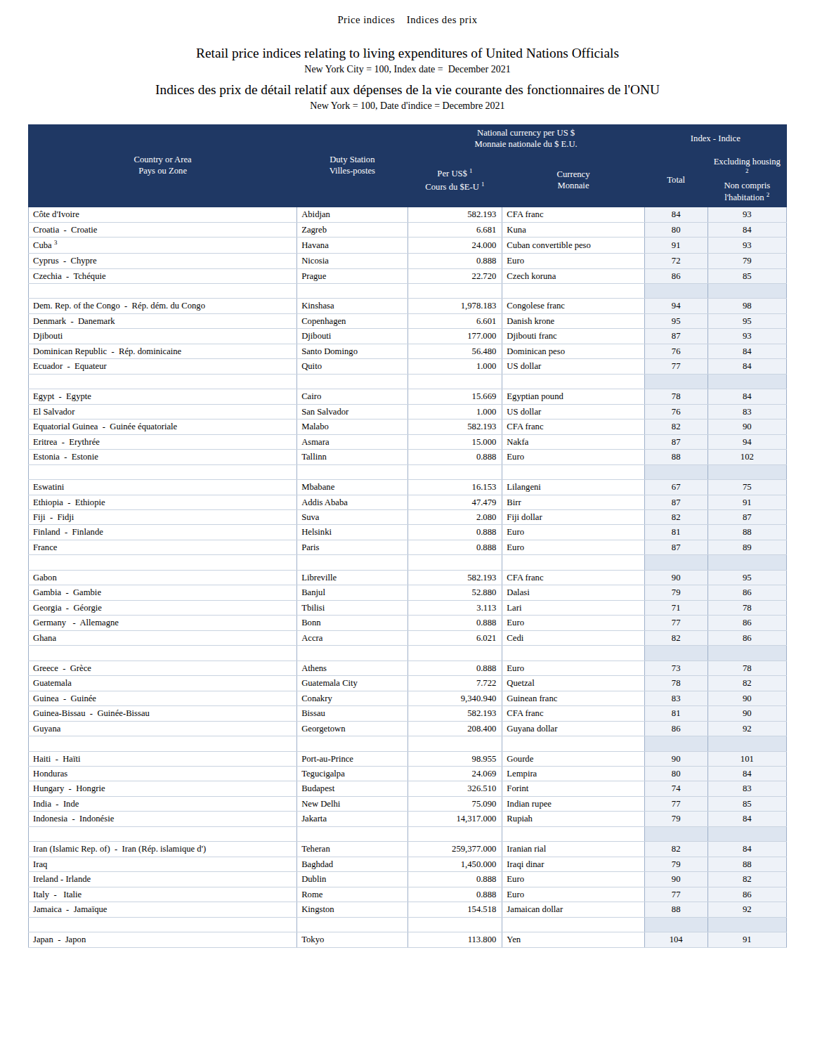Price indices Indices des prix
Retail price indices relating to living expenditures of United Nations Officials
New York City = 100, Index date = December 2021
Indices des prix de détail relatif aux dépenses de la vie courante des fonctionnaires de l'ONU
New York = 100, Date d'indice = Decembre 2021
| Country or Area Pays ou Zone | Duty Station Villes-postes | National currency per US $ Monnaie nationale du $ E.U. | Index - Indice |
| --- | --- | --- | --- |
| Per US$ 1 Cours du $E-U 1 | Currency Monnaie | Total | Excluding housing 2 Non compris l'habitation 2 |
| Côte d'Ivoire | Abidjan | 582.193 | CFA franc | 84 | 93 |
| Croatia - Croatie | Zagreb | 6.681 | Kuna | 80 | 84 |
| Cuba 3 | Havana | 24.000 | Cuban convertible peso | 91 | 93 |
| Cyprus - Chypre | Nicosia | 0.888 | Euro | 72 | 79 |
| Czechia - Tchéquie | Prague | 22.720 | Czech koruna | 86 | 85 |
| Dem. Rep. of the Congo - Rép. dém. du Congo | Kinshasa | 1,978.183 | Congolese franc | 94 | 98 |
| Denmark - Danemark | Copenhagen | 6.601 | Danish krone | 95 | 95 |
| Djibouti | Djibouti | 177.000 | Djibouti franc | 87 | 93 |
| Dominican Republic - Rép. dominicaine | Santo Domingo | 56.480 | Dominican peso | 76 | 84 |
| Ecuador - Equateur | Quito | 1.000 | US dollar | 77 | 84 |
| Egypt - Egypte | Cairo | 15.669 | Egyptian pound | 78 | 84 |
| El Salvador | San Salvador | 1.000 | US dollar | 76 | 83 |
| Equatorial Guinea - Guinée équatoriale | Malabo | 582.193 | CFA franc | 82 | 90 |
| Eritrea - Erythrée | Asmara | 15.000 | Nakfa | 87 | 94 |
| Estonia - Estonie | Tallinn | 0.888 | Euro | 88 | 102 |
| Eswatini | Mbabane | 16.153 | Lilangeni | 67 | 75 |
| Ethiopia - Ethiopie | Addis Ababa | 47.479 | Birr | 87 | 91 |
| Fiji - Fidji | Suva | 2.080 | Fiji dollar | 82 | 87 |
| Finland - Finlande | Helsinki | 0.888 | Euro | 81 | 88 |
| France | Paris | 0.888 | Euro | 87 | 89 |
| Gabon | Libreville | 582.193 | CFA franc | 90 | 95 |
| Gambia - Gambie | Banjul | 52.880 | Dalasi | 79 | 86 |
| Georgia - Géorgie | Tbilisi | 3.113 | Lari | 71 | 78 |
| Germany - Allemagne | Bonn | 0.888 | Euro | 77 | 86 |
| Ghana | Accra | 6.021 | Cedi | 82 | 86 |
| Greece - Grèce | Athens | 0.888 | Euro | 73 | 78 |
| Guatemala | Guatemala City | 7.722 | Quetzal | 78 | 82 |
| Guinea - Guinée | Conakry | 9,340.940 | Guinean franc | 83 | 90 |
| Guinea-Bissau - Guinée-Bissau | Bissau | 582.193 | CFA franc | 81 | 90 |
| Guyana | Georgetown | 208.400 | Guyana dollar | 86 | 92 |
| Haiti - Haïti | Port-au-Prince | 98.955 | Gourde | 90 | 101 |
| Honduras | Tegucigalpa | 24.069 | Lempira | 80 | 84 |
| Hungary - Hongrie | Budapest | 326.510 | Forint | 74 | 83 |
| India - Inde | New Delhi | 75.090 | Indian rupee | 77 | 85 |
| Indonesia - Indonésie | Jakarta | 14,317.000 | Rupiah | 79 | 84 |
| Iran (Islamic Rep. of) - Iran (Rép. islamique d') | Teheran | 259,377.000 | Iranian rial | 82 | 84 |
| Iraq | Baghdad | 1,450.000 | Iraqi dinar | 79 | 88 |
| Ireland - Irlande | Dublin | 0.888 | Euro | 90 | 82 |
| Italy - Italie | Rome | 0.888 | Euro | 77 | 86 |
| Jamaica - Jamaïque | Kingston | 154.518 | Jamaican dollar | 88 | 92 |
| Japan - Japon | Tokyo | 113.800 | Yen | 104 | 91 |